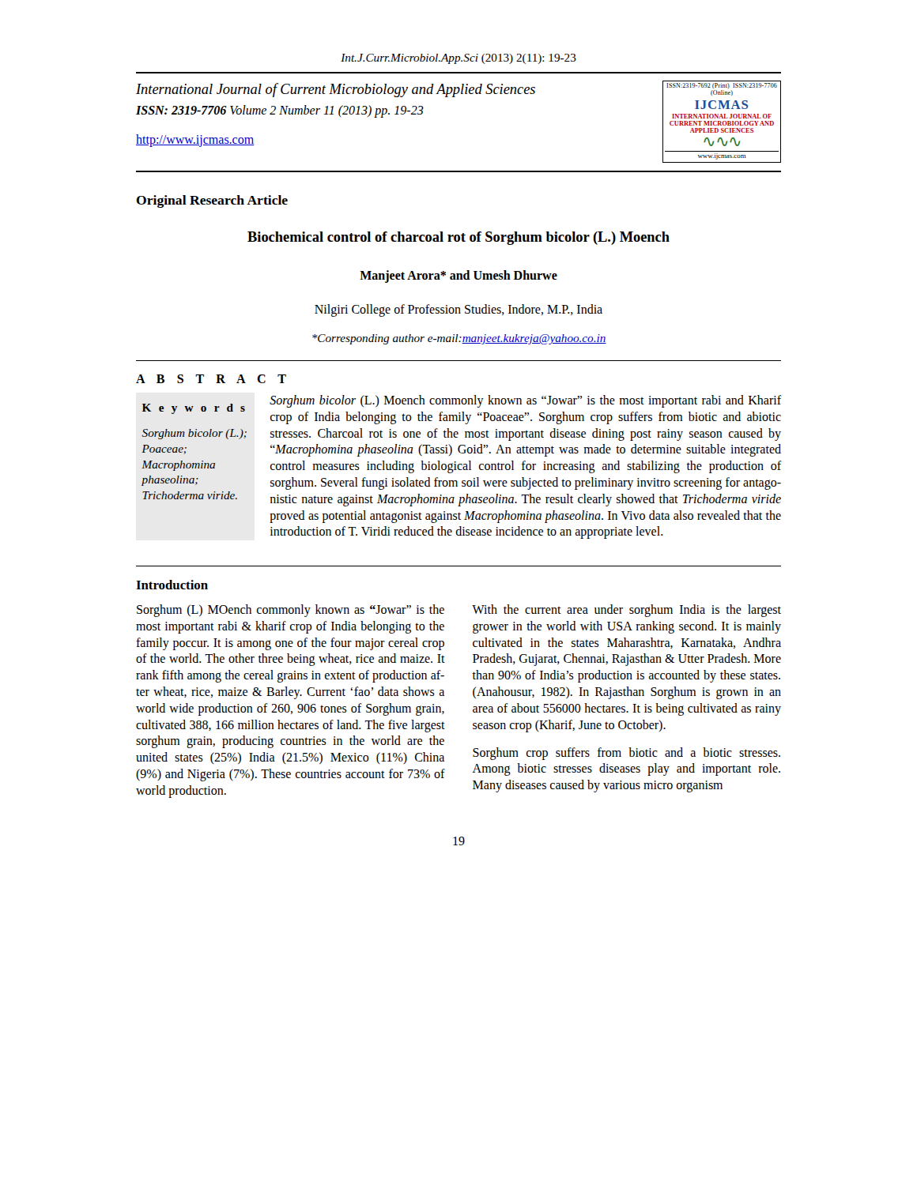Int.J.Curr.Microbiol.App.Sci (2013) 2(11): 19-23
International Journal of Current Microbiology and Applied Sciences
ISSN: 2319-7706 Volume 2 Number 11 (2013) pp. 19-23
http://www.ijcmas.com
ISSN:2319-7692 (Print) ISSN:2319-7706 (Online)
IJCMAS
INTERNATIONAL JOURNAL OF CURRENT MICROBIOLOGY AND APPLIED SCIENCES
∿∿∿
www.ijcmas.com
Original Research Article
Biochemical control of charcoal rot of Sorghum bicolor (L.) Moench
Manjeet Arora* and Umesh Dhurwe
Nilgiri College of Profession Studies, Indore, M.P., India
*Corresponding author e-mail:manjeet.kukreja@yahoo.co.in
A B S T R A C T
K e y w o r d s
Sorghum bicolor (L.);
Poaceae;
Macrophomina phaseolina;
Trichoderma viride.
Sorghum bicolor (L.) Moench commonly known as “Jowar” is the most important rabi and Kharif crop of India belonging to the family “Poaceae”. Sorghum crop suffers from biotic and abiotic stresses. Charcoal rot is one of the most important disease dining post rainy season caused by “Macrophomina phaseolina (Tassi) Goid”. An attempt was made to determine suitable integrated control measures including biological control for increasing and stabilizing the production of sorghum. Several fungi isolated from soil were subjected to preliminary invitro screening for antagonistic nature against Macrophomina phaseolina. The result clearly showed that Trichoderma viride proved as potential antagonist against Macrophomina phaseolina. In Vivo data also revealed that the introduction of T. Viridi reduced the disease incidence to an appropriate level.
Introduction
Sorghum (L) MOench commonly known as “Jowar” is the most important rabi & kharif crop of India belonging to the family poccur. It is among one of the four major cereal crop of the world. The other three being wheat, rice and maize. It rank fifth among the cereal grains in extent of production after wheat, rice, maize & Barley. Current ‘fao’ data shows a world wide production of 260, 906 tones of Sorghum grain, cultivated 388, 166 million hectares of land. The five largest sorghum grain, producing countries in the world are the united states (25%) India (21.5%) Mexico (11%) China (9%) and Nigeria (7%). These countries account for 73% of world production.
With the current area under sorghum India is the largest grower in the world with USA ranking second. It is mainly cultivated in the states Maharashtra, Karnataka, Andhra Pradesh, Gujarat, Chennai, Rajasthan & Utter Pradesh. More than 90% of India’s production is accounted by these states. (Anahousur, 1982). In Rajasthan Sorghum is grown in an area of about 556000 hectares. It is being cultivated as rainy season crop (Kharif, June to October).
Sorghum crop suffers from biotic and a biotic stresses. Among biotic stresses diseases play and important role. Many diseases caused by various micro organism
19